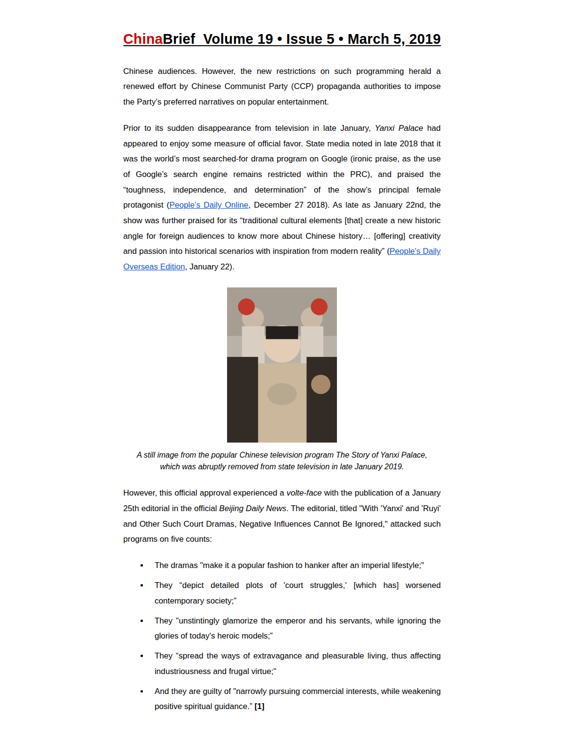China Brief Volume 19 • Issue 5 • March 5, 2019
Chinese audiences. However, the new restrictions on such programming herald a renewed effort by Chinese Communist Party (CCP) propaganda authorities to impose the Party’s preferred narratives on popular entertainment.
Prior to its sudden disappearance from television in late January, Yanxi Palace had appeared to enjoy some measure of official favor. State media noted in late 2018 that it was the world’s most searched-for drama program on Google (ironic praise, as the use of Google’s search engine remains restricted within the PRC), and praised the “toughness, independence, and determination” of the show’s principal female protagonist (People’s Daily Online, December 27 2018). As late as January 22nd, the show was further praised for its “traditional cultural elements [that] create a new historic angle for foreign audiences to know more about Chinese history… [offering] creativity and passion into historical scenarios with inspiration from modern reality” (People's Daily Overseas Edition, January 22).
A still image from the popular Chinese television program The Story of Yanxi Palace,
which was abruptly removed from state television in late January 2019.
However, this official approval experienced a volte-face with the publication of a January 25th editorial in the official Beijing Daily News. The editorial, titled "With 'Yanxi' and 'Ruyi' and Other Such Court Dramas, Negative Influences Cannot Be Ignored," attacked such programs on five counts:
The dramas "make it a popular fashion to hanker after an imperial lifestyle;"
They “depict detailed plots of 'court struggles,' [which has] worsened contemporary society;”
They "unstintingly glamorize the emperor and his servants, while ignoring the glories of today's heroic models;”
They “spread the ways of extravagance and pleasurable living, thus affecting industriousness and frugal virtue;"
And they are guilty of "narrowly pursuing commercial interests, while weakening positive spiritual guidance.” [1]